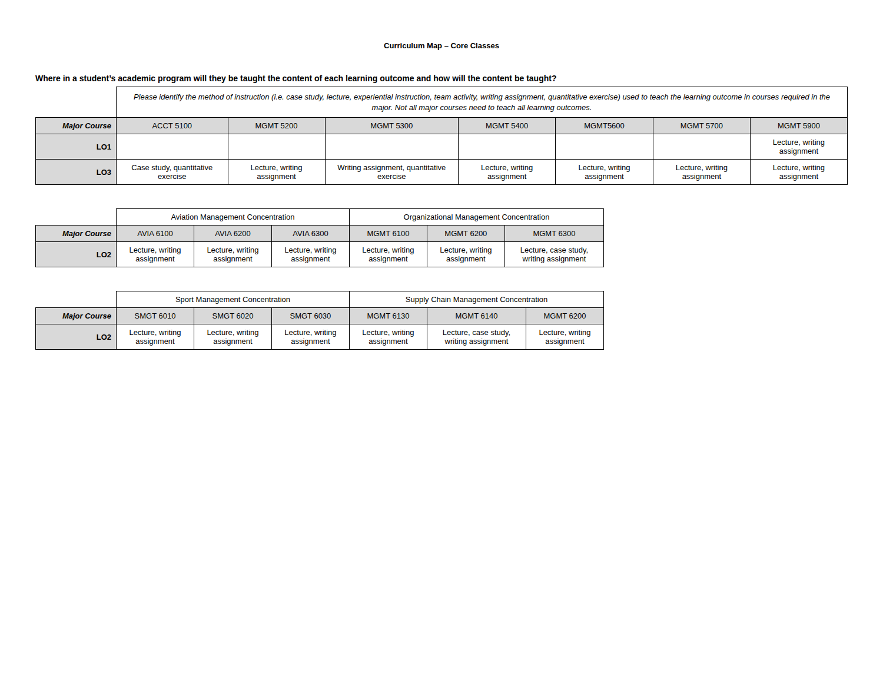Curriculum Map – Core Classes
Where in a student’s academic program will they be taught the content of each learning outcome and how will the content be taught?
| | Please identify the method of instruction (i.e. case study, lecture, experiential instruction, team activity, writing assignment, quantitative exercise) used to teach the learning outcome in courses required in the major. Not all major courses need to teach all learning outcomes. |
| Major Course | ACCT 5100 | MGMT 5200 | MGMT 5300 | MGMT 5400 | MGMT5600 | MGMT 5700 | MGMT 5900 |
| LO1 | | | | | | | Lecture, writing assignment |
| LO3 | Case study, quantitative exercise | Lecture, writing assignment | Writing assignment, quantitative exercise | Lecture, writing assignment | Lecture, writing assignment | Lecture, writing assignment | Lecture, writing assignment |
| | Aviation Management Concentration | Organizational Management Concentration |
| Major Course | AVIA 6100 | AVIA 6200 | AVIA 6300 | MGMT 6100 | MGMT 6200 | MGMT 6300 |
| LO2 | Lecture, writing assignment | Lecture, writing assignment | Lecture, writing assignment | Lecture, writing assignment | Lecture, writing assignment | Lecture, case study, writing assignment |
| | Sport Management Concentration | Supply Chain Management Concentration |
| Major Course | SMGT 6010 | SMGT 6020 | SMGT 6030 | MGMT 6130 | MGMT 6140 | MGMT 6200 |
| LO2 | Lecture, writing assignment | Lecture, writing assignment | Lecture, writing assignment | Lecture, writing assignment | Lecture, case study, writing assignment | Lecture, writing assignment |